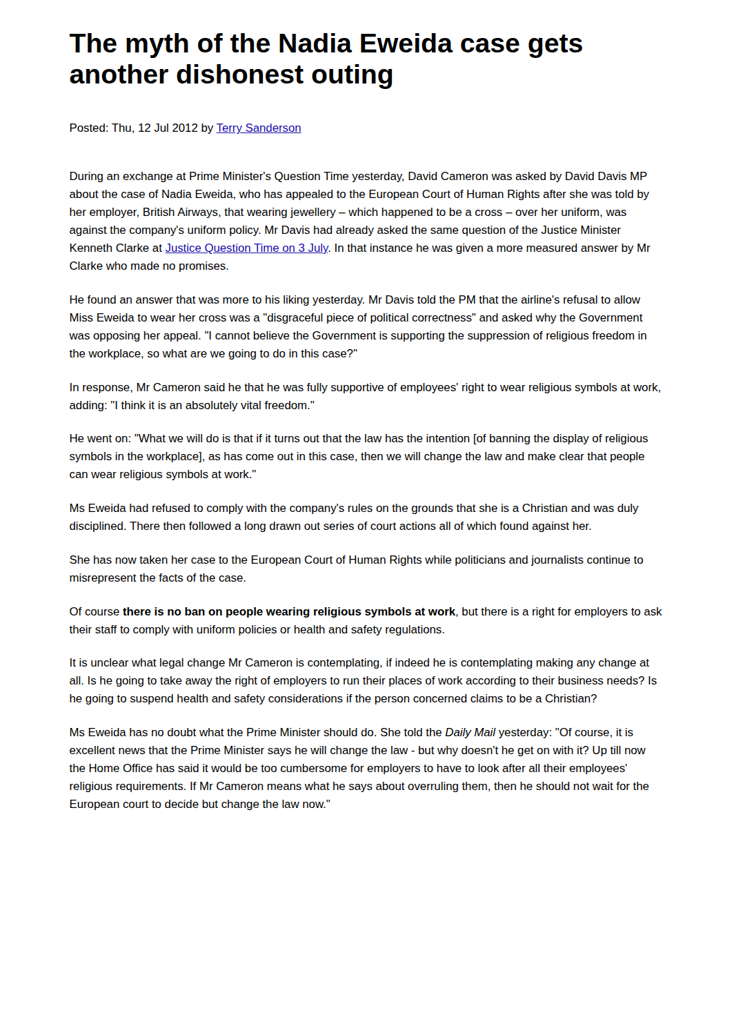The myth of the Nadia Eweida case gets another dishonest outing
Posted: Thu, 12 Jul 2012 by Terry Sanderson
During an exchange at Prime Minister's Question Time yesterday, David Cameron was asked by David Davis MP about the case of Nadia Eweida, who has appealed to the European Court of Human Rights after she was told by her employer, British Airways, that wearing jewellery – which happened to be a cross – over her uniform, was against the company's uniform policy. Mr Davis had already asked the same question of the Justice Minister Kenneth Clarke at Justice Question Time on 3 July. In that instance he was given a more measured answer by Mr Clarke who made no promises.
He found an answer that was more to his liking yesterday. Mr Davis told the PM that the airline's refusal to allow Miss Eweida to wear her cross was a "disgraceful piece of political correctness" and asked why the Government was opposing her appeal. "I cannot believe the Government is supporting the suppression of religious freedom in the workplace, so what are we going to do in this case?"
In response, Mr Cameron said he that he was fully supportive of employees' right to wear religious symbols at work, adding: "I think it is an absolutely vital freedom."
He went on: "What we will do is that if it turns out that the law has the intention [of banning the display of religious symbols in the workplace], as has come out in this case, then we will change the law and make clear that people can wear religious symbols at work."
Ms Eweida had refused to comply with the company's rules on the grounds that she is a Christian and was duly disciplined. There then followed a long drawn out series of court actions all of which found against her.
She has now taken her case to the European Court of Human Rights while politicians and journalists continue to misrepresent the facts of the case.
Of course there is no ban on people wearing religious symbols at work, but there is a right for employers to ask their staff to comply with uniform policies or health and safety regulations.
It is unclear what legal change Mr Cameron is contemplating, if indeed he is contemplating making any change at all. Is he going to take away the right of employers to run their places of work according to their business needs? Is he going to suspend health and safety considerations if the person concerned claims to be a Christian?
Ms Eweida has no doubt what the Prime Minister should do. She told the Daily Mail yesterday: "Of course, it is excellent news that the Prime Minister says he will change the law - but why doesn't he get on with it? Up till now the Home Office has said it would be too cumbersome for employers to have to look after all their employees' religious requirements. If Mr Cameron means what he says about overruling them, then he should not wait for the European court to decide but change the law now."